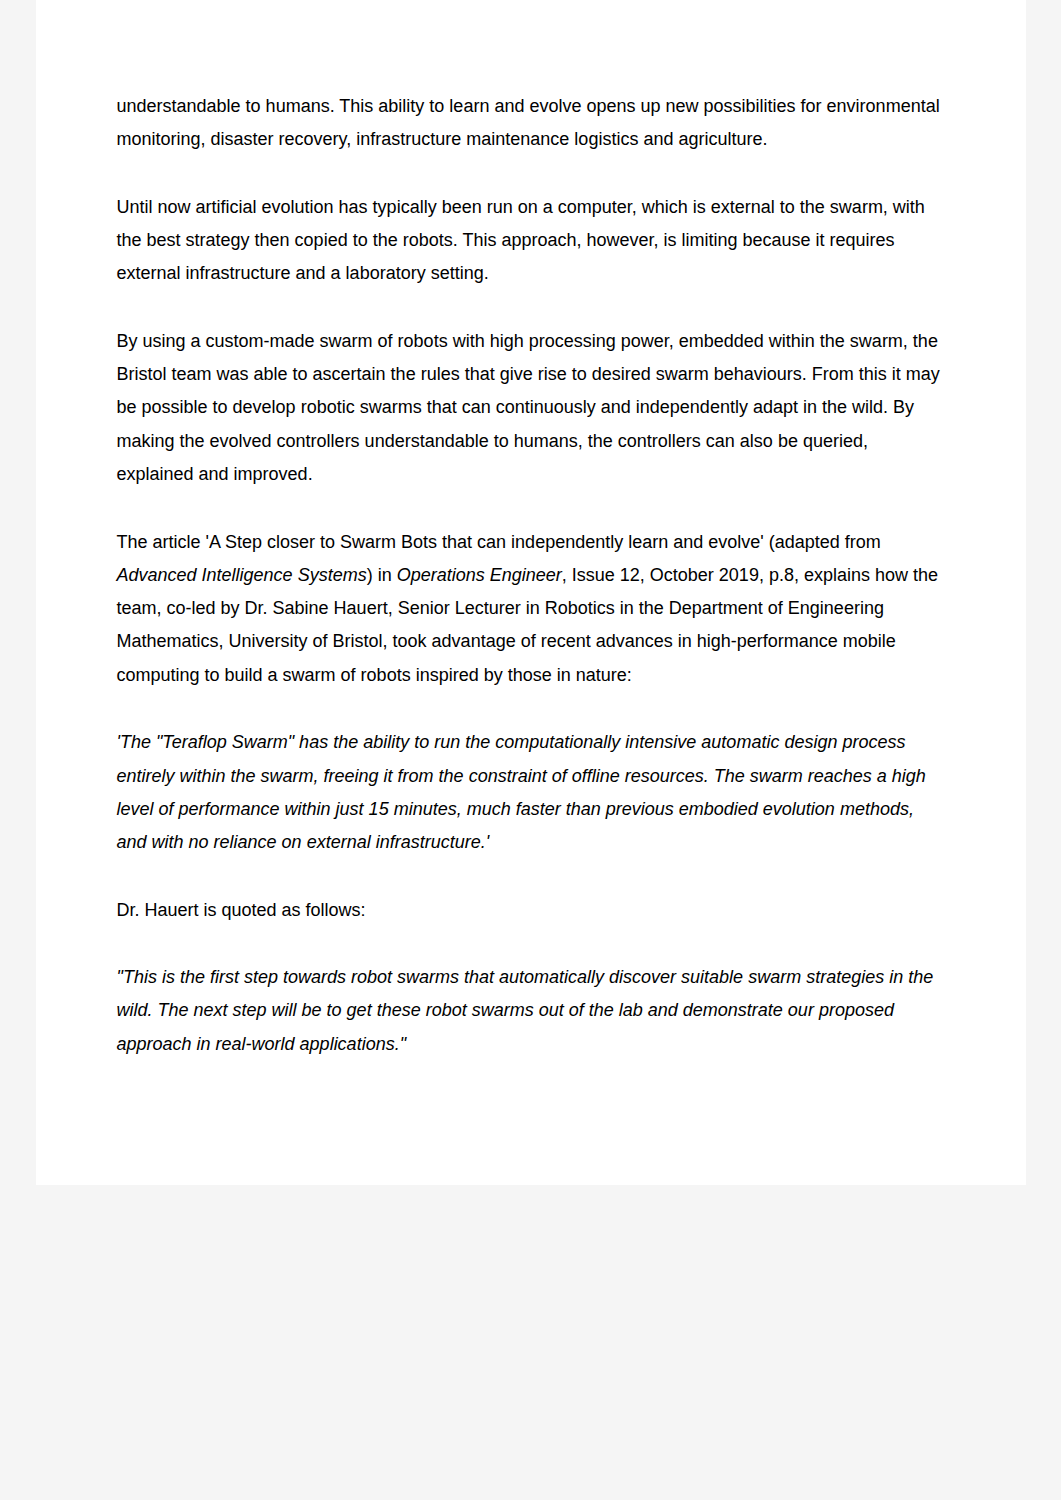understandable to humans. This ability to learn and evolve opens up new possibilities for environmental monitoring, disaster recovery, infrastructure maintenance logistics and agriculture.
Until now artificial evolution has typically been run on a computer, which is external to the swarm, with the best strategy then copied to the robots. This approach, however, is limiting because it requires external infrastructure and a laboratory setting.
By using a custom-made swarm of robots with high processing power, embedded within the swarm, the Bristol team was able to ascertain the rules that give rise to desired swarm behaviours. From this it may be possible to develop robotic swarms that can continuously and independently adapt in the wild. By making the evolved controllers understandable to humans, the controllers can also be queried, explained and improved.
The article 'A Step closer to Swarm Bots that can independently learn and evolve' (adapted from Advanced Intelligence Systems) in Operations Engineer, Issue 12, October 2019, p.8, explains how the team, co-led by Dr. Sabine Hauert, Senior Lecturer in Robotics in the Department of Engineering Mathematics, University of Bristol, took advantage of recent advances in high-performance mobile computing to build a swarm of robots inspired by those in nature:
'The "Teraflop Swarm" has the ability to run the computationally intensive automatic design process entirely within the swarm, freeing it from the constraint of offline resources. The swarm reaches a high level of performance within just 15 minutes, much faster than previous embodied evolution methods, and with no reliance on external infrastructure.'
Dr. Hauert is quoted as follows:
"This is the first step towards robot swarms that automatically discover suitable swarm strategies in the wild. The next step will be to get these robot swarms out of the lab and demonstrate our proposed approach in real-world applications."